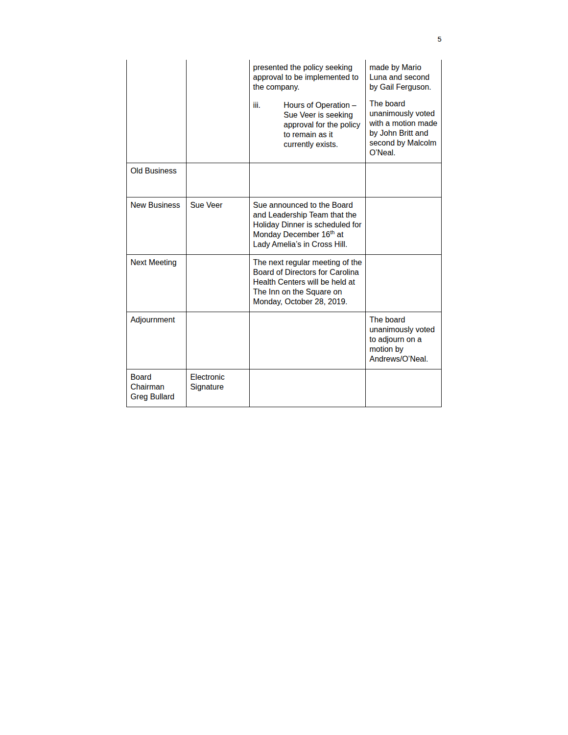5
| | | presented the policy seeking approval to be implemented to the company. iii. Hours of Operation – Sue Veer is seeking approval for the policy to remain as it currently exists. | made by Mario Luna and second by Gail Ferguson. The board unanimously voted with a motion made by John Britt and second by Malcolm O’Neal. |
| Old Business | | | |
| New Business | Sue Veer | Sue announced to the Board and Leadership Team that the Holiday Dinner is scheduled for Monday December 16 th at Lady Amelia’s in Cross Hill. | |
| Next Meeting | | The next regular meeting of the Board of Directors for Carolina Health Centers will be held at The Inn on the Square on Monday, October 28, 2019. | |
| Adjournment | | | The board unanimously voted to adjourn on a motion by Andrews/O’Neal. |
| Board Chairman Greg Bullard | Electronic Signature | | |